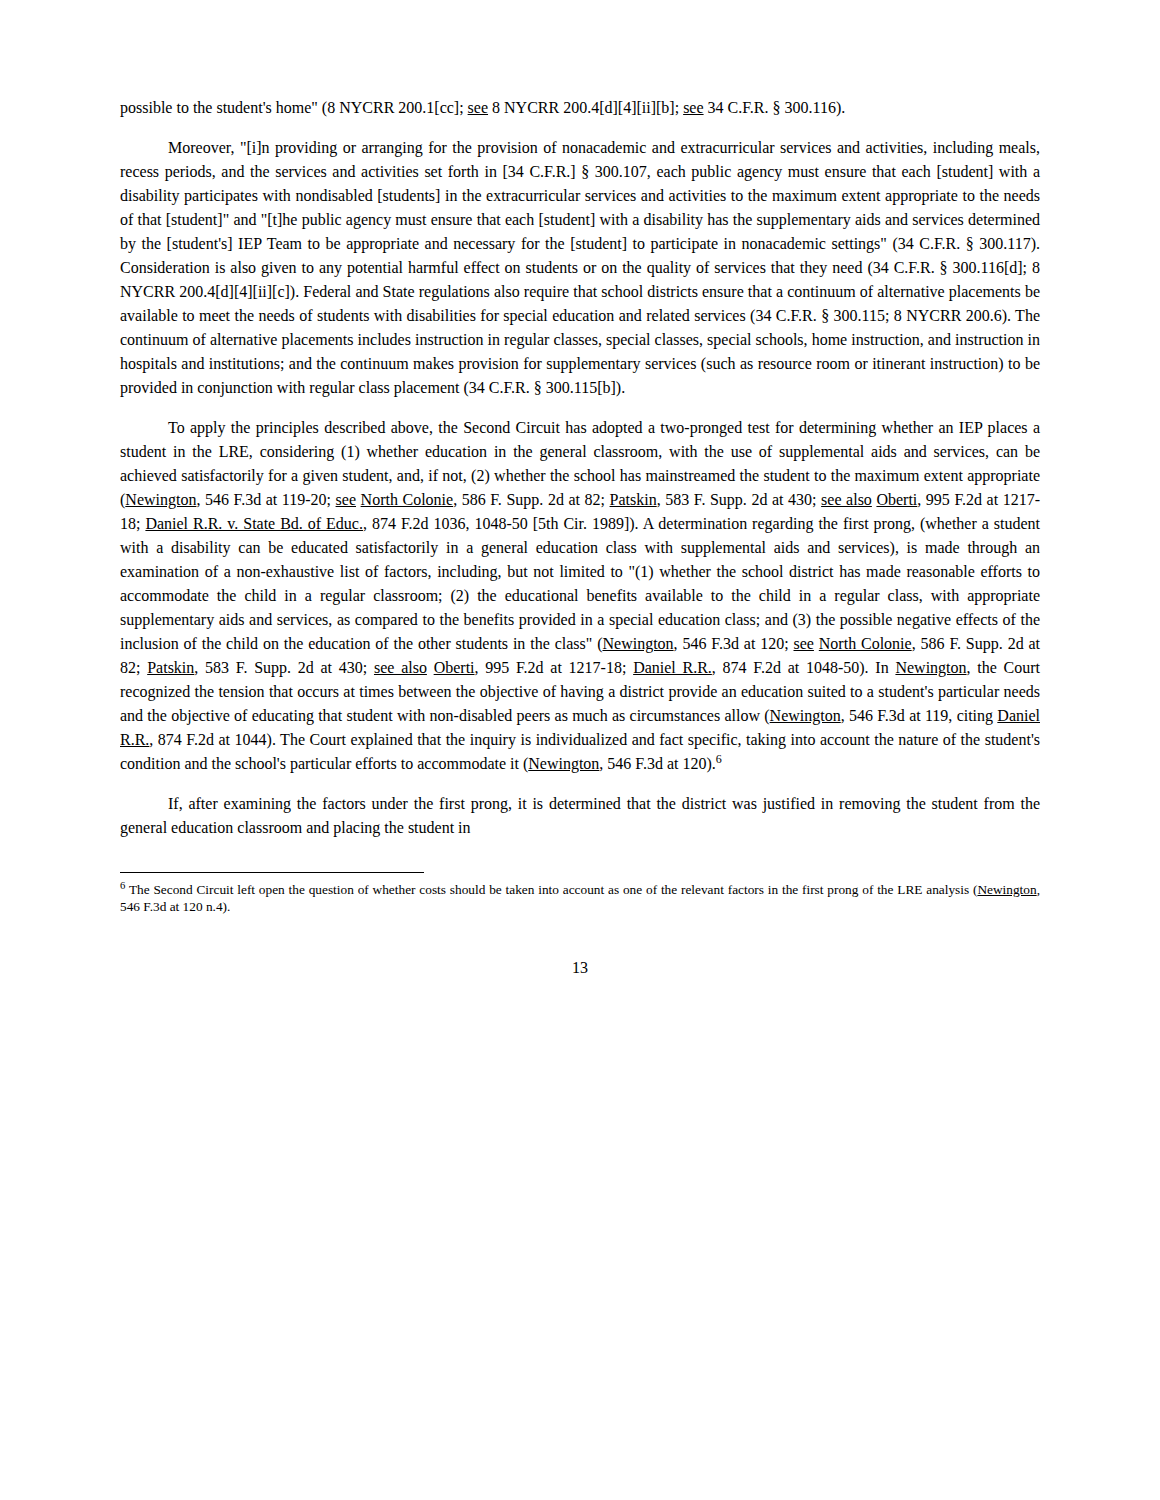possible to the student's home" (8 NYCRR 200.1[cc]; see 8 NYCRR 200.4[d][4][ii][b]; see 34 C.F.R. § 300.116).
Moreover, "[i]n providing or arranging for the provision of nonacademic and extracurricular services and activities, including meals, recess periods, and the services and activities set forth in [34 C.F.R.] § 300.107, each public agency must ensure that each [student] with a disability participates with nondisabled [students] in the extracurricular services and activities to the maximum extent appropriate to the needs of that [student]" and "[t]he public agency must ensure that each [student] with a disability has the supplementary aids and services determined by the [student's] IEP Team to be appropriate and necessary for the [student] to participate in nonacademic settings" (34 C.F.R. § 300.117). Consideration is also given to any potential harmful effect on students or on the quality of services that they need (34 C.F.R. § 300.116[d]; 8 NYCRR 200.4[d][4][ii][c]). Federal and State regulations also require that school districts ensure that a continuum of alternative placements be available to meet the needs of students with disabilities for special education and related services (34 C.F.R. § 300.115; 8 NYCRR 200.6). The continuum of alternative placements includes instruction in regular classes, special classes, special schools, home instruction, and instruction in hospitals and institutions; and the continuum makes provision for supplementary services (such as resource room or itinerant instruction) to be provided in conjunction with regular class placement (34 C.F.R. § 300.115[b]).
To apply the principles described above, the Second Circuit has adopted a two-pronged test for determining whether an IEP places a student in the LRE, considering (1) whether education in the general classroom, with the use of supplemental aids and services, can be achieved satisfactorily for a given student, and, if not, (2) whether the school has mainstreamed the student to the maximum extent appropriate (Newington, 546 F.3d at 119-20; see North Colonie, 586 F. Supp. 2d at 82; Patskin, 583 F. Supp. 2d at 430; see also Oberti, 995 F.2d at 1217-18; Daniel R.R. v. State Bd. of Educ., 874 F.2d 1036, 1048-50 [5th Cir. 1989]). A determination regarding the first prong, (whether a student with a disability can be educated satisfactorily in a general education class with supplemental aids and services), is made through an examination of a non-exhaustive list of factors, including, but not limited to "(1) whether the school district has made reasonable efforts to accommodate the child in a regular classroom; (2) the educational benefits available to the child in a regular class, with appropriate supplementary aids and services, as compared to the benefits provided in a special education class; and (3) the possible negative effects of the inclusion of the child on the education of the other students in the class" (Newington, 546 F.3d at 120; see North Colonie, 586 F. Supp. 2d at 82; Patskin, 583 F. Supp. 2d at 430; see also Oberti, 995 F.2d at 1217-18; Daniel R.R., 874 F.2d at 1048-50). In Newington, the Court recognized the tension that occurs at times between the objective of having a district provide an education suited to a student's particular needs and the objective of educating that student with non-disabled peers as much as circumstances allow (Newington, 546 F.3d at 119, citing Daniel R.R., 874 F.2d at 1044). The Court explained that the inquiry is individualized and fact specific, taking into account the nature of the student's condition and the school's particular efforts to accommodate it (Newington, 546 F.3d at 120).6
If, after examining the factors under the first prong, it is determined that the district was justified in removing the student from the general education classroom and placing the student in
6 The Second Circuit left open the question of whether costs should be taken into account as one of the relevant factors in the first prong of the LRE analysis (Newington, 546 F.3d at 120 n.4).
13